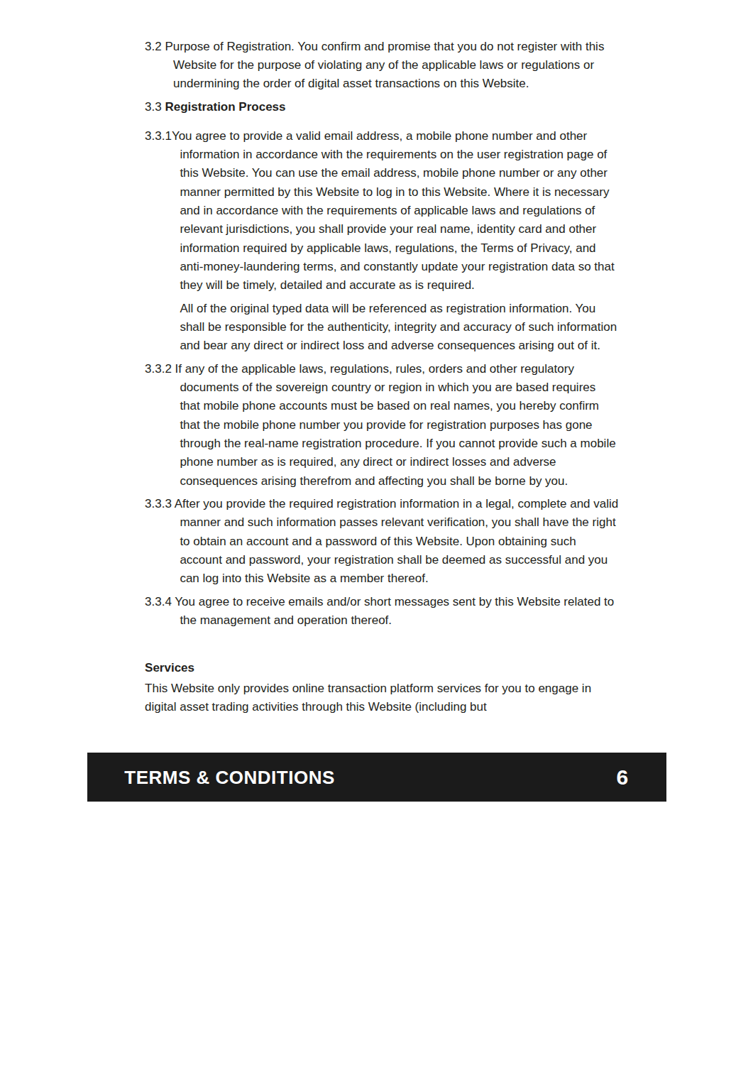3.2 Purpose of Registration. You confirm and promise that you do not register with this Website for the purpose of violating any of the applicable laws or regulations or undermining the order of digital asset transactions on this Website.
3.3 Registration Process
3.3.1 You agree to provide a valid email address, a mobile phone number and other information in accordance with the requirements on the user registration page of this Website. You can use the email address, mobile phone number or any other manner permitted by this Website to log in to this Website. Where it is necessary and in accordance with the requirements of applicable laws and regulations of relevant jurisdictions, you shall provide your real name, identity card and other information required by applicable laws, regulations, the Terms of Privacy, and anti-money-laundering terms, and constantly update your registration data so that they will be timely, detailed and accurate as is required.
All of the original typed data will be referenced as registration information. You shall be responsible for the authenticity, integrity and accuracy of such information and bear any direct or indirect loss and adverse consequences arising out of it.
3.3.2 If any of the applicable laws, regulations, rules, orders and other regulatory documents of the sovereign country or region in which you are based requires that mobile phone accounts must be based on real names, you hereby confirm that the mobile phone number you provide for registration purposes has gone through the real-name registration procedure. If you cannot provide such a mobile phone number as is required, any direct or indirect losses and adverse consequences arising therefrom and affecting you shall be borne by you.
3.3.3 After you provide the required registration information in a legal, complete and valid manner and such information passes relevant verification, you shall have the right to obtain an account and a password of this Website. Upon obtaining such account and password, your registration shall be deemed as successful and you can log into this Website as a member thereof.
3.3.4 You agree to receive emails and/or short messages sent by this Website related to the management and operation thereof.
Services
This Website only provides online transaction platform services for you to engage in digital asset trading activities through this Website (including but
TERMS & CONDITIONS 6